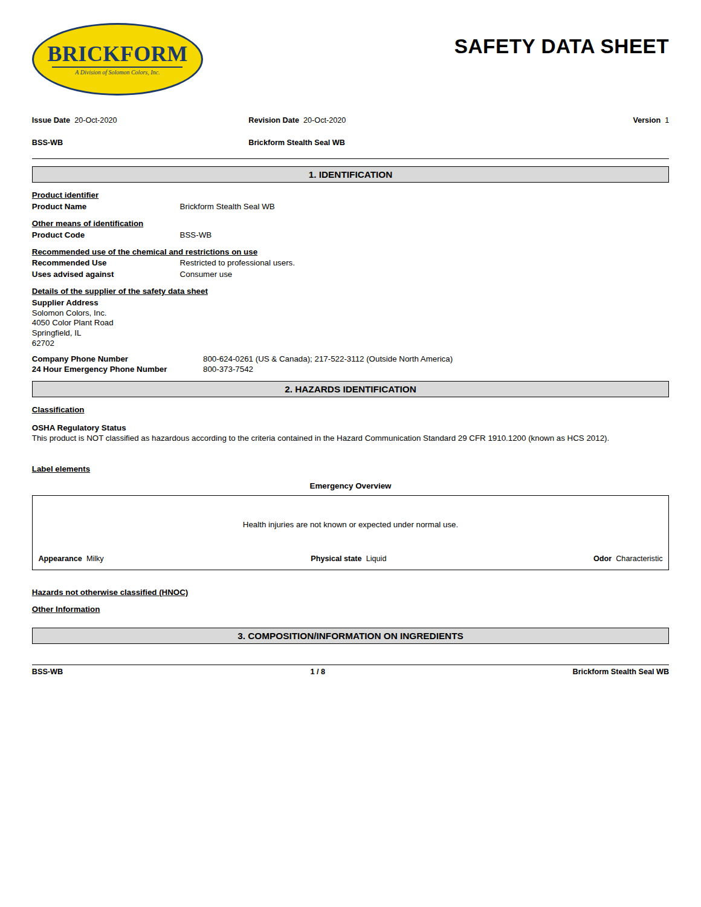BRICKFORM
A Division of Solomon Colors, Inc.
SAFETY DATA SHEET
Issue Date 20-Oct-2020
Revision Date 20-Oct-2020
Version 1
BSS-WB
Brickform Stealth Seal WB
1. IDENTIFICATION
Product identifier
Product Name
Brickform Stealth Seal WB
Other means of identification
Product Code
BSS-WB
Recommended use of the chemical and restrictions on use
Recommended Use
Restricted to professional users.
Uses advised against
Consumer use
Details of the supplier of the safety data sheet
Supplier Address
Solomon Colors, Inc.
4050 Color Plant Road
Springfield, IL
62702
Company Phone Number
800-624-0261 (US & Canada); 217-522-3112 (Outside North America)
24 Hour Emergency Phone Number
800-373-7542
2. HAZARDS IDENTIFICATION
Classification
OSHA Regulatory Status
This product is NOT classified as hazardous according to the criteria contained in the Hazard Communication Standard 29 CFR 1910.1200 (known as HCS 2012).
Label elements
Emergency Overview
Health injuries are not known or expected under normal use.
Appearance Milky Physical state Liquid Odor Characteristic
Hazards not otherwise classified (HNOC)
Other Information
3. COMPOSITION/INFORMATION ON INGREDIENTS
BSS-WB 1 / 8 Brickform Stealth Seal WB